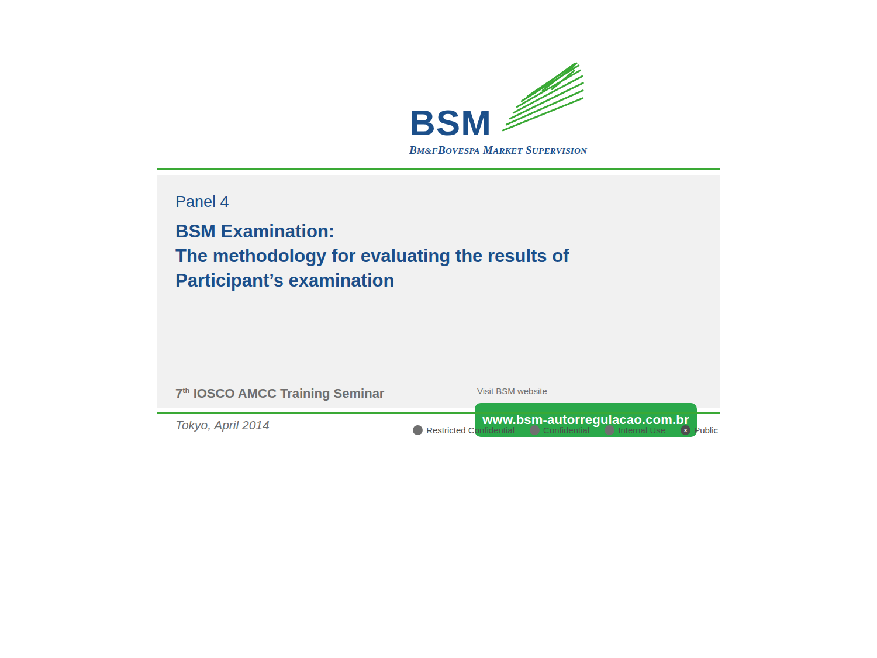BSM
BM&FBOVESPA MARKET SUPERVISION
Panel 4
BSM Examination:
The methodology for evaluating the results of Participant’s examination
7th IOSCO AMCC Training Seminar
Tokyo, April 2014
Visit BSM website
www.bsm-autorregulacao.com.br
Restricted Confidential Confidential Internal Use x Public